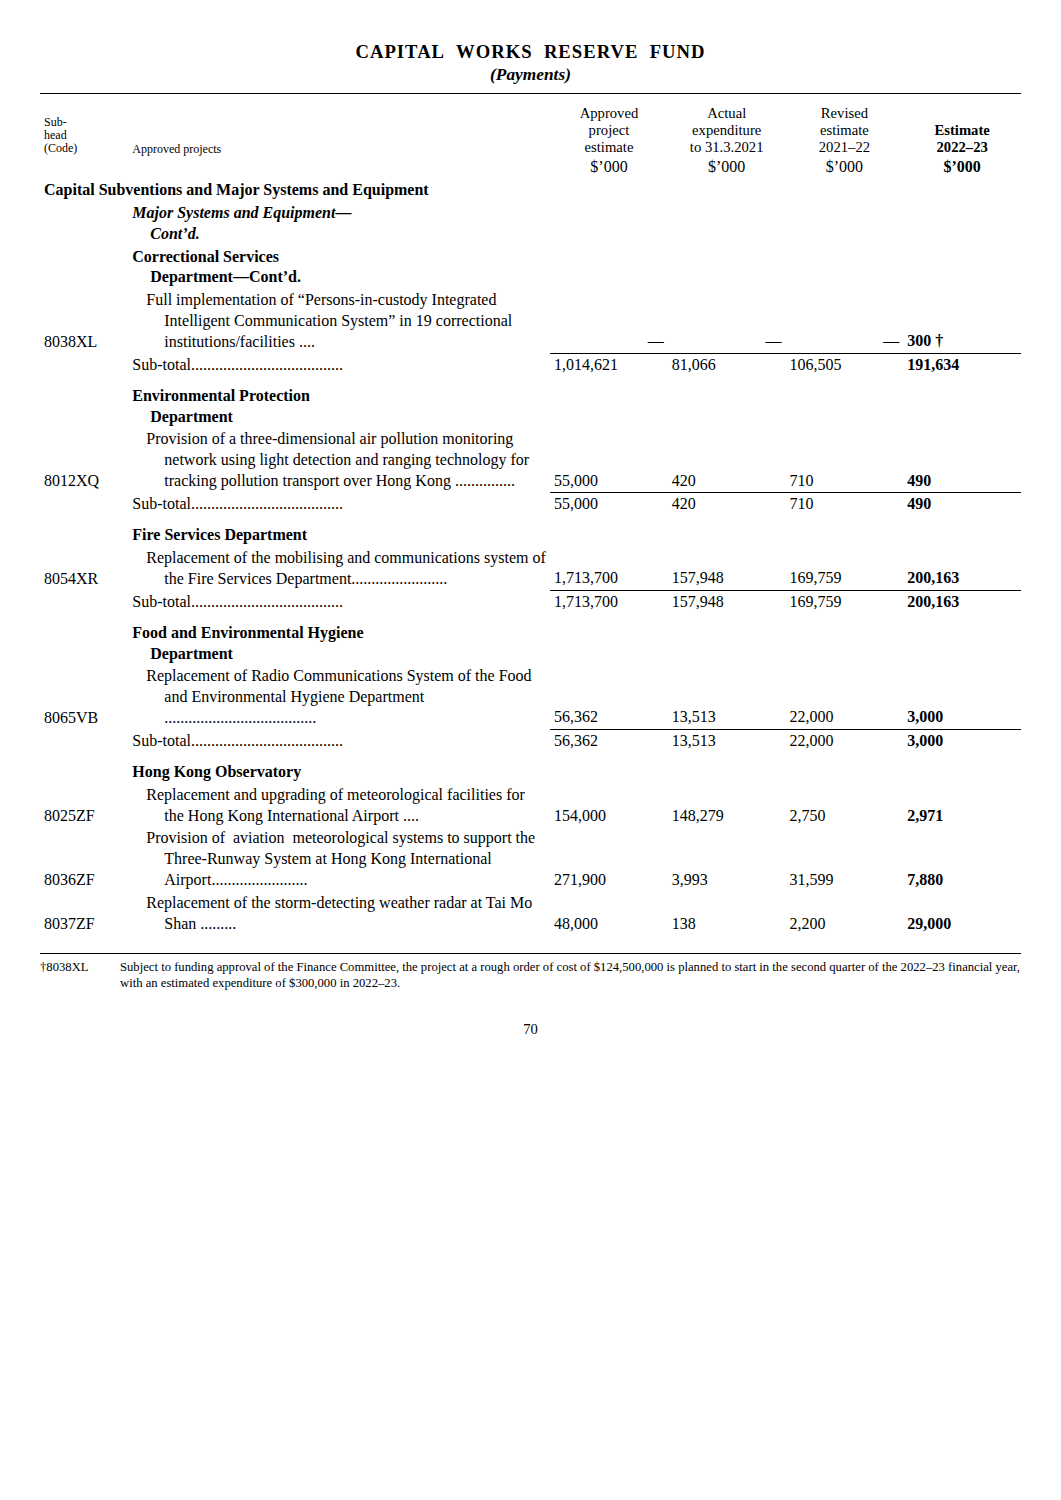CAPITAL WORKS RESERVE FUND
(Payments)
| Sub- head (Code) | Approved projects | Approved project estimate | Actual expenditure to 31.3.2021 | Revised estimate 2021–22 | Estimate 2022–23 |
| --- | --- | --- | --- | --- | --- |
| | | $’000 | $’000 | $’000 | $’000 |
| Capital Subventions and Major Systems and Equipment |
| | Major Systems and Equipment— Cont’d. | | | | |
| | Correctional Services Department— Cont’d. | | | | |
| 8038XL | Full implementation of “Persons-in-custody Integrated Intelligent Communication System” in 19 correctional institutions/facilities .... | — | — | — | 300 † |
| | Sub-total...................................... | 1,014,621 | 81,066 | 106,505 | 191,634 |
| | Environmental Protection Department | | | | |
| 8012XQ | Provision of a three-dimensional air pollution monitoring network using light detection and ranging technology for tracking pollution transport over Hong Kong ............... | 55,000 | 420 | 710 | 490 |
| | Sub-total...................................... | 55,000 | 420 | 710 | 490 |
| | Fire Services Department | | | | |
| 8054XR | Replacement of the mobilising and communications system of the Fire Services Department........................ | 1,713,700 | 157,948 | 169,759 | 200,163 |
| | Sub-total...................................... | 1,713,700 | 157,948 | 169,759 | 200,163 |
| | Food and Environmental Hygiene Department | | | | |
| 8065VB | Replacement of Radio Communications System of the Food and Environmental Hygiene Department ...................................... | 56,362 | 13,513 | 22,000 | 3,000 |
| | Sub-total...................................... | 56,362 | 13,513 | 22,000 | 3,000 |
| | Hong Kong Observatory | | | | |
| 8025ZF | Replacement and upgrading of meteorological facilities for the Hong Kong International Airport .... | 154,000 | 148,279 | 2,750 | 2,971 |
| 8036ZF | Provision of aviation meteorological systems to support the Three-Runway System at Hong Kong International Airport........................ | 271,900 | 3,993 | 31,599 | 7,880 |
| 8037ZF | Replacement of the storm-detecting weather radar at Tai Mo Shan ......... | 48,000 | 138 | 2,200 | 29,000 |
†8038XL Subject to funding approval of the Finance Committee, the project at a rough order of cost of $124,500,000 is planned to start in the second quarter of the 2022–23 financial year, with an estimated expenditure of $300,000 in 2022–23.
70